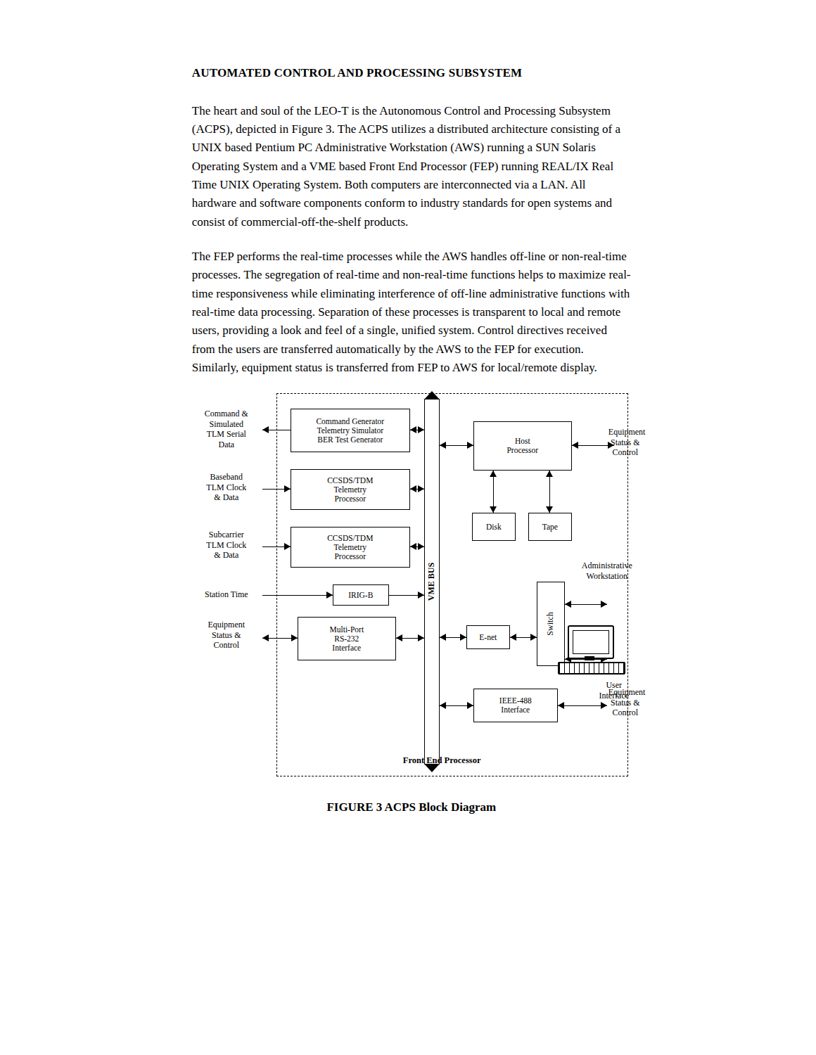AUTOMATED CONTROL AND PROCESSING SUBSYSTEM
The heart and soul of the LEO-T is the Autonomous Control and Processing Subsystem (ACPS), depicted in Figure 3. The ACPS utilizes a distributed architecture consisting of a UNIX based Pentium PC Administrative Workstation (AWS) running a SUN Solaris Operating System and a VME based Front End Processor (FEP) running REAL/IX Real Time UNIX Operating System. Both computers are interconnected via a LAN. All hardware and software components conform to industry standards for open systems and consist of commercial-off-the-shelf products.
The FEP performs the real-time processes while the AWS handles off-line or non-real-time processes. The segregation of real-time and non-real-time functions helps to maximize real-time responsiveness while eliminating interference of off-line administrative functions with real-time data processing. Separation of these processes is transparent to local and remote users, providing a look and feel of a single, unified system. Control directives received from the users are transferred automatically by the AWS to the FEP for execution. Similarly, equipment status is transferred from FEP to AWS for local/remote display.
Front End Processor
VME BUS
Command Generator
Telemetry Simulator
BER Test Generator
CCSDS/TDM
Telemetry
Processor
CCSDS/TDM
Telemetry
Processor
IRIG-B
Multi-Port
RS-232
Interface
Host
Processor
Disk
Tape
E-net
Switch
IEEE-488
Interface
Command &
Simulated
TLM Serial
Data
Baseband
TLM Clock
& Data
Subcarrier
TLM Clock
& Data
Station Time
Equipment
Status &
Control
Equipment
Status &
Control
Administrative
Workstation
User
Interface
Equipment
Status &
Control
FIGURE 3 ACPS Block Diagram